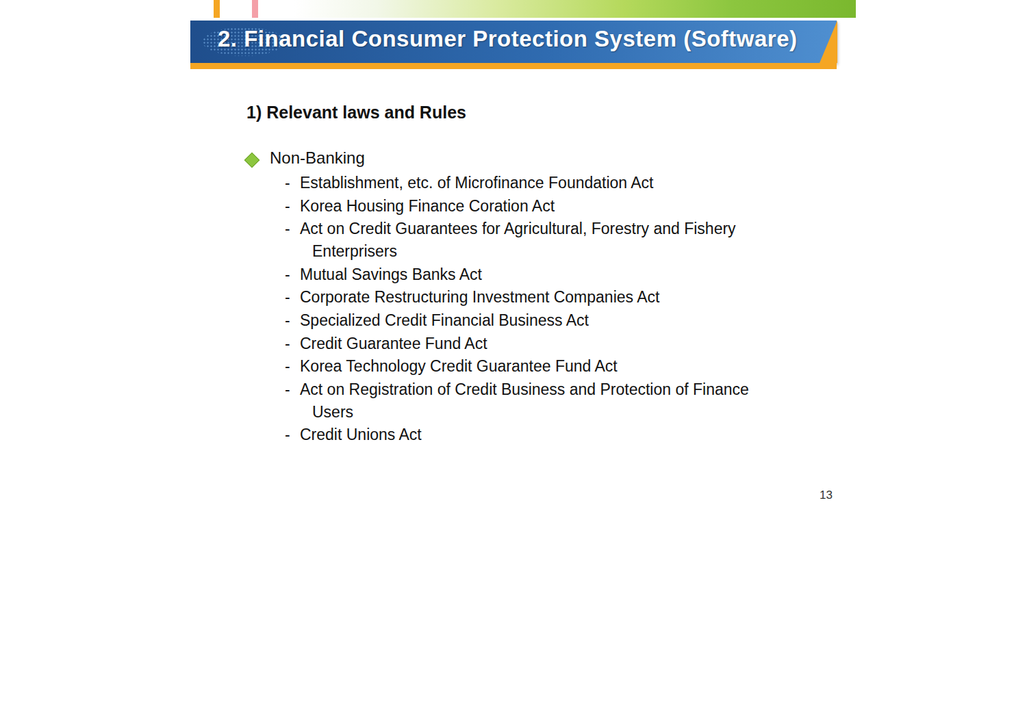2. Financial Consumer Protection System (Software)
1) Relevant laws and Rules
Non-Banking
Establishment, etc. of Microfinance Foundation Act
Korea Housing Finance Coration Act
Act on Credit Guarantees for Agricultural, Forestry and FisheryEnterprisers
Mutual Savings Banks Act
Corporate Restructuring Investment Companies Act
Specialized Credit Financial Business Act
Credit Guarantee Fund Act
Korea Technology Credit Guarantee Fund Act
Act on Registration of Credit Business and Protection of FinanceUsers
Credit Unions Act
13